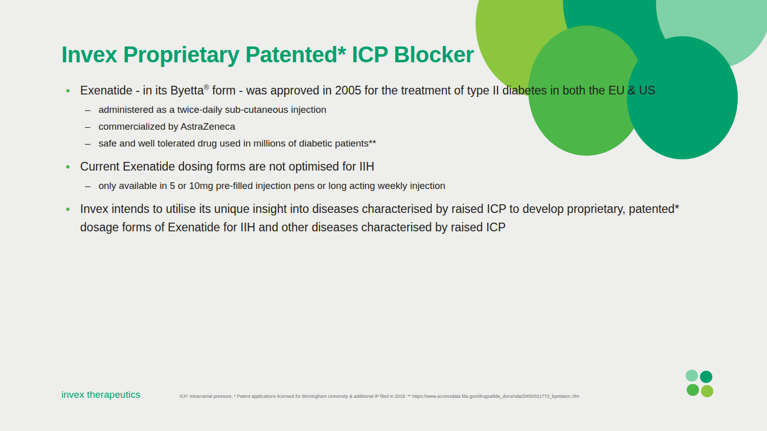Invex Proprietary Patented* ICP Blocker
Exenatide - in its Byetta® form - was approved in 2005 for the treatment of type II diabetes in both the EU & US
administered as a twice-daily sub-cutaneous injection
commercialized by AstraZeneca
safe and well tolerated drug used in millions of diabetic patients**
Current Exenatide dosing forms are not optimised for IIH
only available in 5 or 10mg pre-filled injection pens or long acting weekly injection
Invex intends to utilise its unique insight into diseases characterised by raised ICP to develop proprietary, patented* dosage forms of Exenatide for IIH and other diseases characterised by raised ICP
invex therapeutics
ICP: intracranial pressure, * Patent applications licensed for Birmingham University & additional IP filed in 2019 ** https://www.accessdata.fda.gov/drugsatfda_docs/nda/2005/021773_byettatoc.cfm